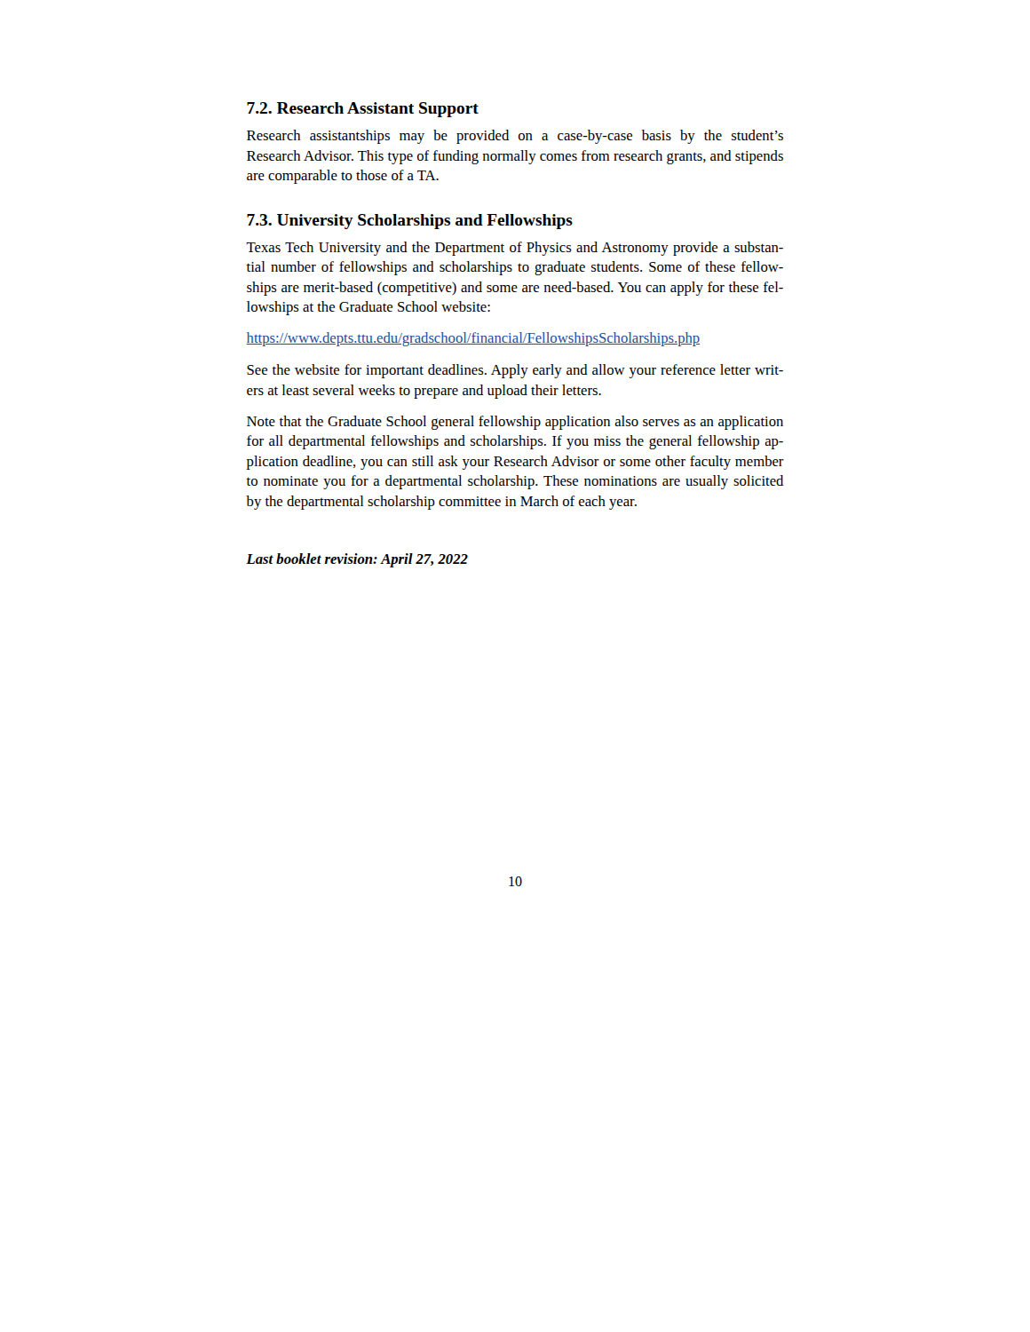7.2. Research Assistant Support
Research assistantships may be provided on a case-by-case basis by the student’s Research Advisor. This type of funding normally comes from research grants, and stipends are comparable to those of a TA.
7.3. University Scholarships and Fellowships
Texas Tech University and the Department of Physics and Astronomy provide a substantial number of fellowships and scholarships to graduate students. Some of these fellowships are merit-based (competitive) and some are need-based. You can apply for these fellowships at the Graduate School website:
https://www.depts.ttu.edu/gradschool/financial/FellowshipsScholarships.php
See the website for important deadlines. Apply early and allow your reference letter writers at least several weeks to prepare and upload their letters.
Note that the Graduate School general fellowship application also serves as an application for all departmental fellowships and scholarships. If you miss the general fellowship application deadline, you can still ask your Research Advisor or some other faculty member to nominate you for a departmental scholarship. These nominations are usually solicited by the departmental scholarship committee in March of each year.
Last booklet revision: April 27, 2022
10